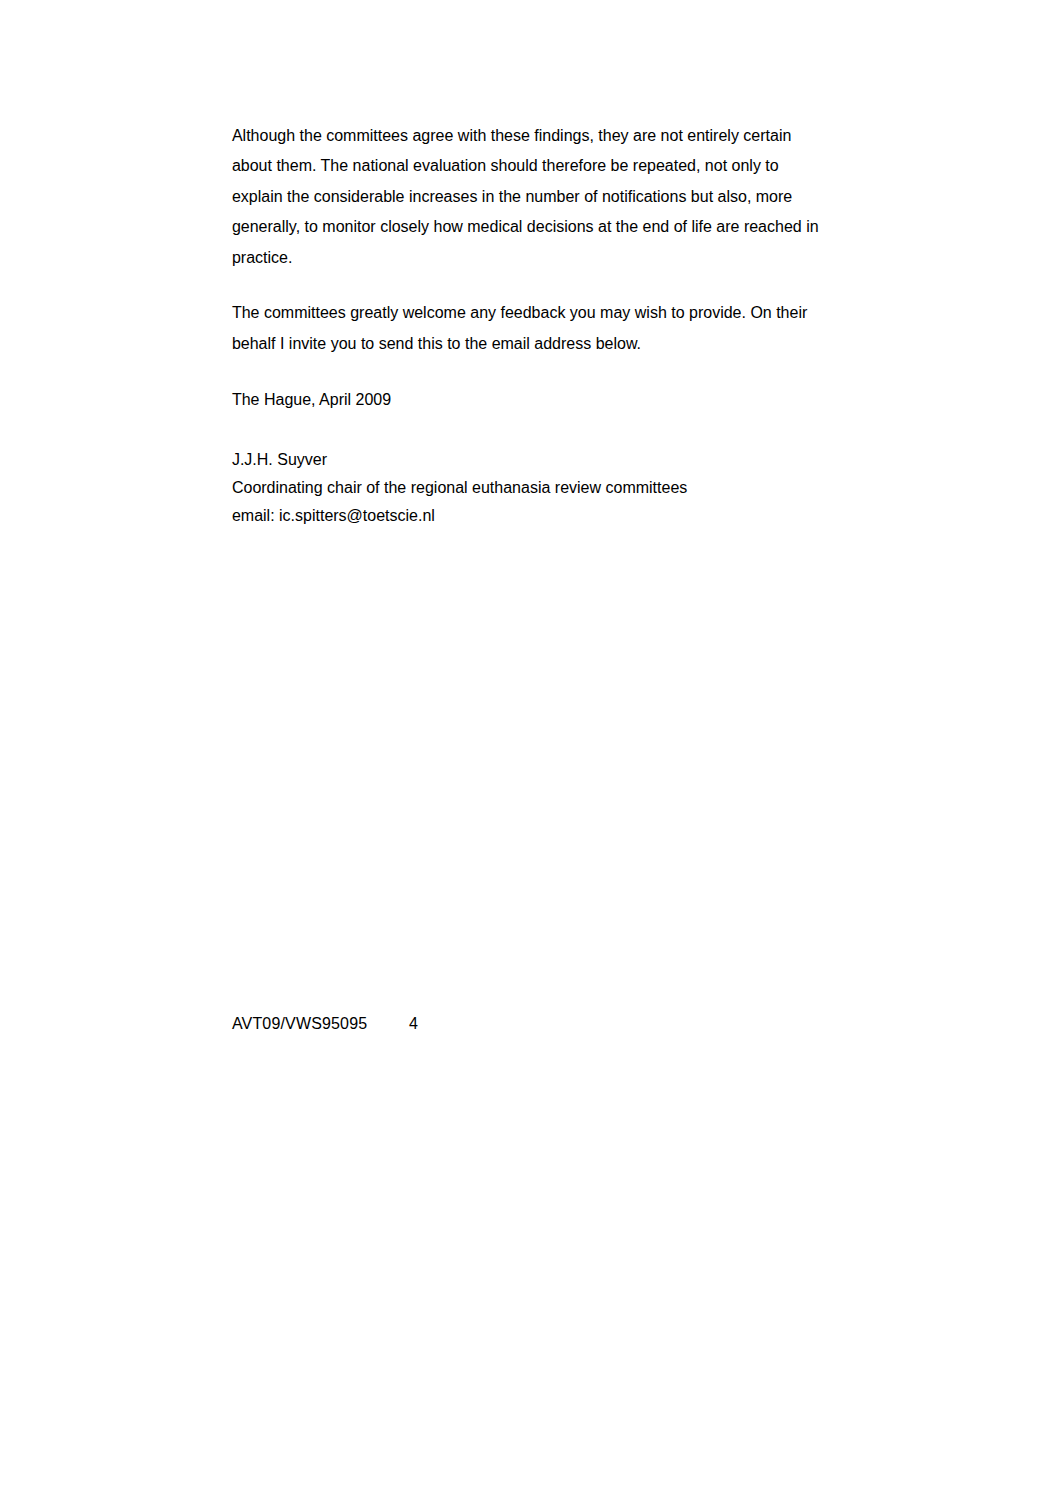Although the committees agree with these findings, they are not entirely certain about them. The national evaluation should therefore be repeated, not only to explain the considerable increases in the number of notifications but also, more generally, to monitor closely how medical decisions at the end of life are reached in practice.
The committees greatly welcome any feedback you may wish to provide. On their behalf I invite you to send this to the email address below.
The Hague, April 2009
J.J.H. Suyver
Coordinating chair of the regional euthanasia review committees
email: ic.spitters@toetscie.nl
AVT09/VWS95095 4